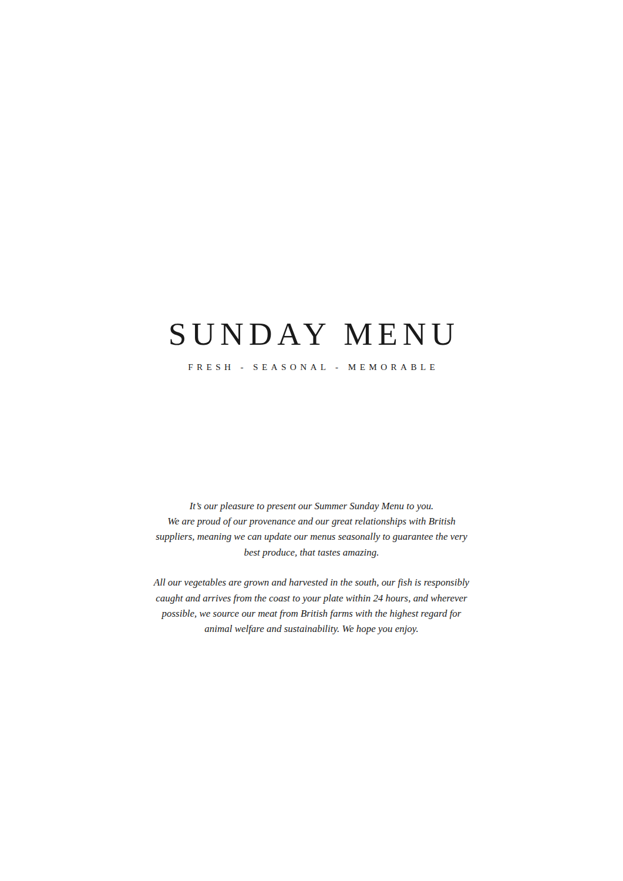SUNDAY MENU
Fresh - Seasonal - Memorable
It’s our pleasure to present our Summer Sunday Menu to you.
We are proud of our provenance and our great relationships with British suppliers, meaning we can update our menus seasonally to guarantee the very best produce, that tastes amazing.
All our vegetables are grown and harvested in the south, our fish is responsibly caught and arrives from the coast to your plate within 24 hours, and wherever possible, we source our meat from British farms with the highest regard for animal welfare and sustainability. We hope you enjoy.